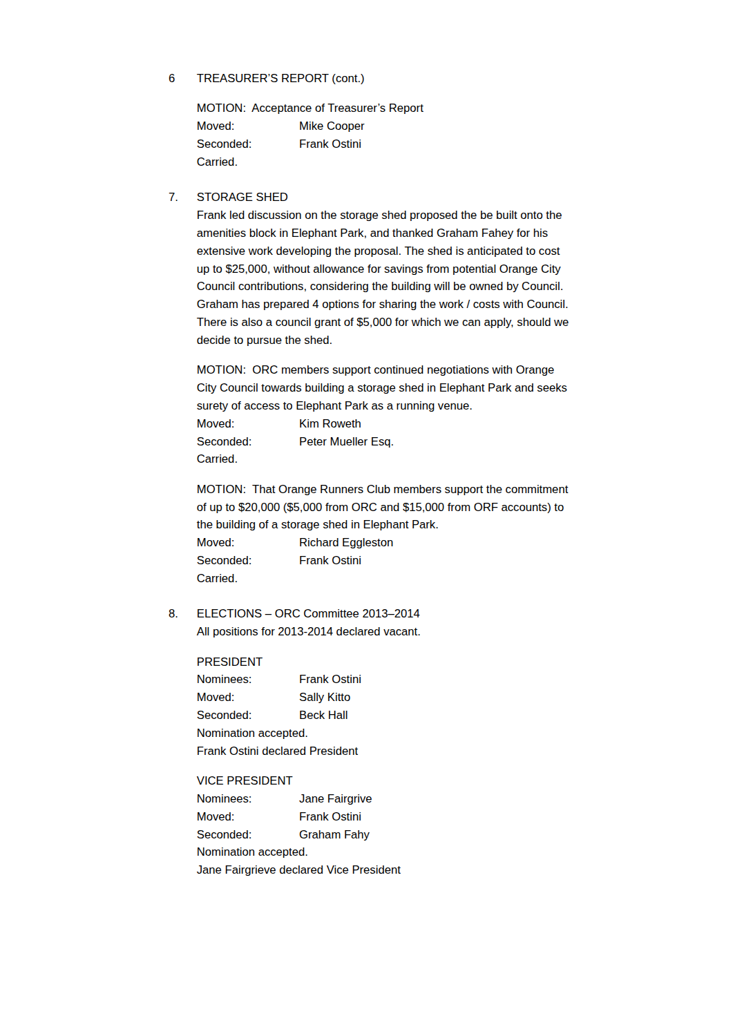6
TREASURER’S REPORT (cont.)
MOTION: Acceptance of Treasurer’s Report
| Moved: | Mike Cooper |
| Seconded: | Frank Ostini |
Carried.
7.
STORAGE SHED
Frank led discussion on the storage shed proposed the be built onto the amenities block in Elephant Park, and thanked Graham Fahey for his extensive work developing the proposal. The shed is anticipated to cost up to $25,000, without allowance for savings from potential Orange City Council contributions, considering the building will be owned by Council. Graham has prepared 4 options for sharing the work / costs with Council. There is also a council grant of $5,000 for which we can apply, should we decide to pursue the shed.
MOTION: ORC members support continued negotiations with Orange City Council towards building a storage shed in Elephant Park and seeks surety of access to Elephant Park as a running venue.
| Moved: | Kim Roweth |
| Seconded: | Peter Mueller Esq. |
Carried.
MOTION: That Orange Runners Club members support the commitment of up to $20,000 ($5,000 from ORC and $15,000 from ORF accounts) to the building of a storage shed in Elephant Park.
| Moved: | Richard Eggleston |
| Seconded: | Frank Ostini |
Carried.
8.
ELECTIONS – ORC Committee 2013–2014
All positions for 2013-2014 declared vacant.
PRESIDENT
| Nominees: | Frank Ostini |
| Moved: | Sally Kitto |
| Seconded: | Beck Hall |
Nomination accepted.
Frank Ostini declared President
VICE PRESIDENT
| Nominees: | Jane Fairgrive |
| Moved: | Frank Ostini |
| Seconded: | Graham Fahy |
Nomination accepted.
Jane Fairgrieve declared Vice President